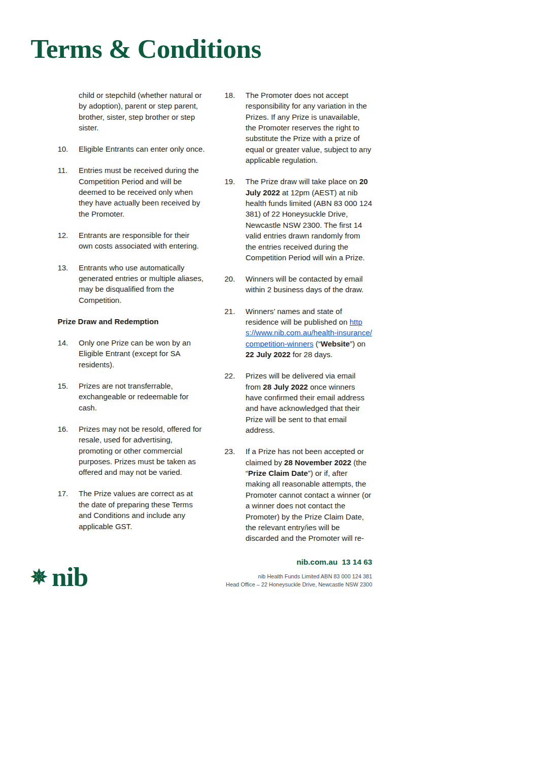Terms & Conditions
child or stepchild (whether natural or by adoption), parent or step parent, brother, sister, step brother or step sister.
10. Eligible Entrants can enter only once.
11. Entries must be received during the Competition Period and will be deemed to be received only when they have actually been received by the Promoter.
12. Entrants are responsible for their own costs associated with entering.
13. Entrants who use automatically generated entries or multiple aliases, may be disqualified from the Competition.
Prize Draw and Redemption
14. Only one Prize can be won by an Eligible Entrant (except for SA residents).
15. Prizes are not transferrable, exchangeable or redeemable for cash.
16. Prizes may not be resold, offered for resale, used for advertising, promoting or other commercial purposes. Prizes must be taken as offered and may not be varied.
17. The Prize values are correct as at the date of preparing these Terms and Conditions and include any applicable GST.
18. The Promoter does not accept responsibility for any variation in the Prizes. If any Prize is unavailable, the Promoter reserves the right to substitute the Prize with a prize of equal or greater value, subject to any applicable regulation.
19. The Prize draw will take place on 20 July 2022 at 12pm (AEST) at nib health funds limited (ABN 83 000 124 381) of 22 Honeysuckle Drive, Newcastle NSW 2300. The first 14 valid entries drawn randomly from the entries received during the Competition Period will win a Prize.
20. Winners will be contacted by email within 2 business days of the draw.
21. Winners’ names and state of residence will be published on https://www.nib.com.au/health-insurance/competition-winners (“Website”) on 22 July 2022 for 28 days.
22. Prizes will be delivered via email from 28 July 2022 once winners have confirmed their email address and have acknowledged that their Prize will be sent to that email address.
23. If a Prize has not been accepted or claimed by 28 November 2022 (the “Prize Claim Date”) or if, after making all reasonable attempts, the Promoter cannot contact a winner (or a winner does not contact the Promoter) by the Prize Claim Date, the relevant entry/ies will be discarded and the Promoter will re-
✵nib
nib.com.au 13 14 63
nib Health Funds Limited ABN 83 000 124 381
Head Office – 22 Honeysuckle Drive, Newcastle NSW 2300